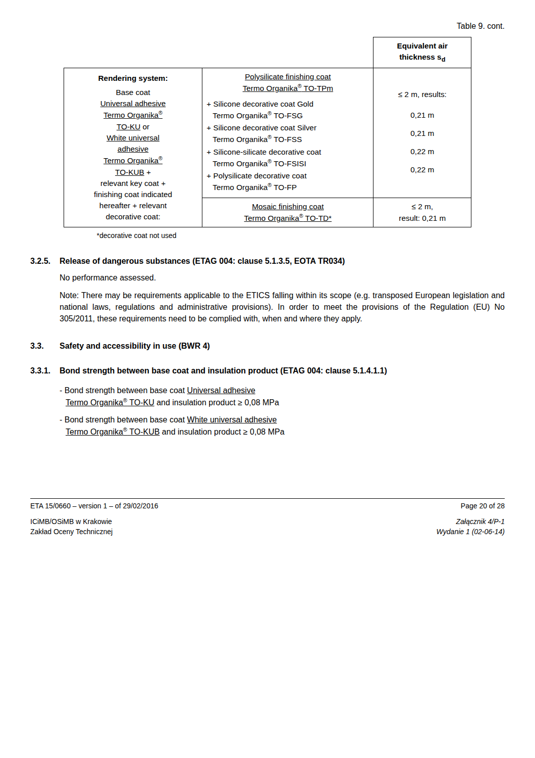Table 9. cont.
| | | Equivalent air thickness s d |
| Rendering system: Base coat Universal adhesive Termo Organika ® TO-KU or White universal adhesive Termo Organika ® TO-KUB + relevant key coat + finishing coat indicated hereafter + relevant decorative coat: | Polysilicate finishing coat Termo Organika ® TO-TPm + Silicone decorative coat Gold Termo Organika ® TO-FSG + Silicone decorative coat Silver Termo Organika ® TO-FSS + Silicone-silicate decorative coat Termo Organika ® TO-FSISI + Polysilicate decorative coat Termo Organika ® TO-FP | ≤ 2 m, results: 0,21 m 0,21 m 0,22 m 0,22 m |
| Mosaic finishing coat Termo Organika ® TO-TD* | ≤ 2 m, result: 0,21 m |
*decorative coat not used
3.2.5. Release of dangerous substances (ETAG 004: clause 5.1.3.5, EOTA TR034)
No performance assessed.
Note: There may be requirements applicable to the ETICS falling within its scope (e.g. transposed European legislation and national laws, regulations and administrative provisions). In order to meet the provisions of the Regulation (EU) No 305/2011, these requirements need to be complied with, when and where they apply.
3.3. Safety and accessibility in use (BWR 4)
3.3.1. Bond strength between base coat and insulation product (ETAG 004: clause 5.1.4.1.1)
- Bond strength between base coat Universal adhesive
Termo Organika® TO-KU and insulation product ≥ 0,08 MPa
- Bond strength between base coat White universal adhesive
Termo Organika® TO-KUB and insulation product ≥ 0,08 MPa
ETA 15/0660 – version 1 – of 29/02/2016
Page 20 of 28
ICiMB/OSiMB w Krakowie
Zakład Oceny Technicznej
Załącznik 4/P-1
Wydanie 1 (02-06-14)